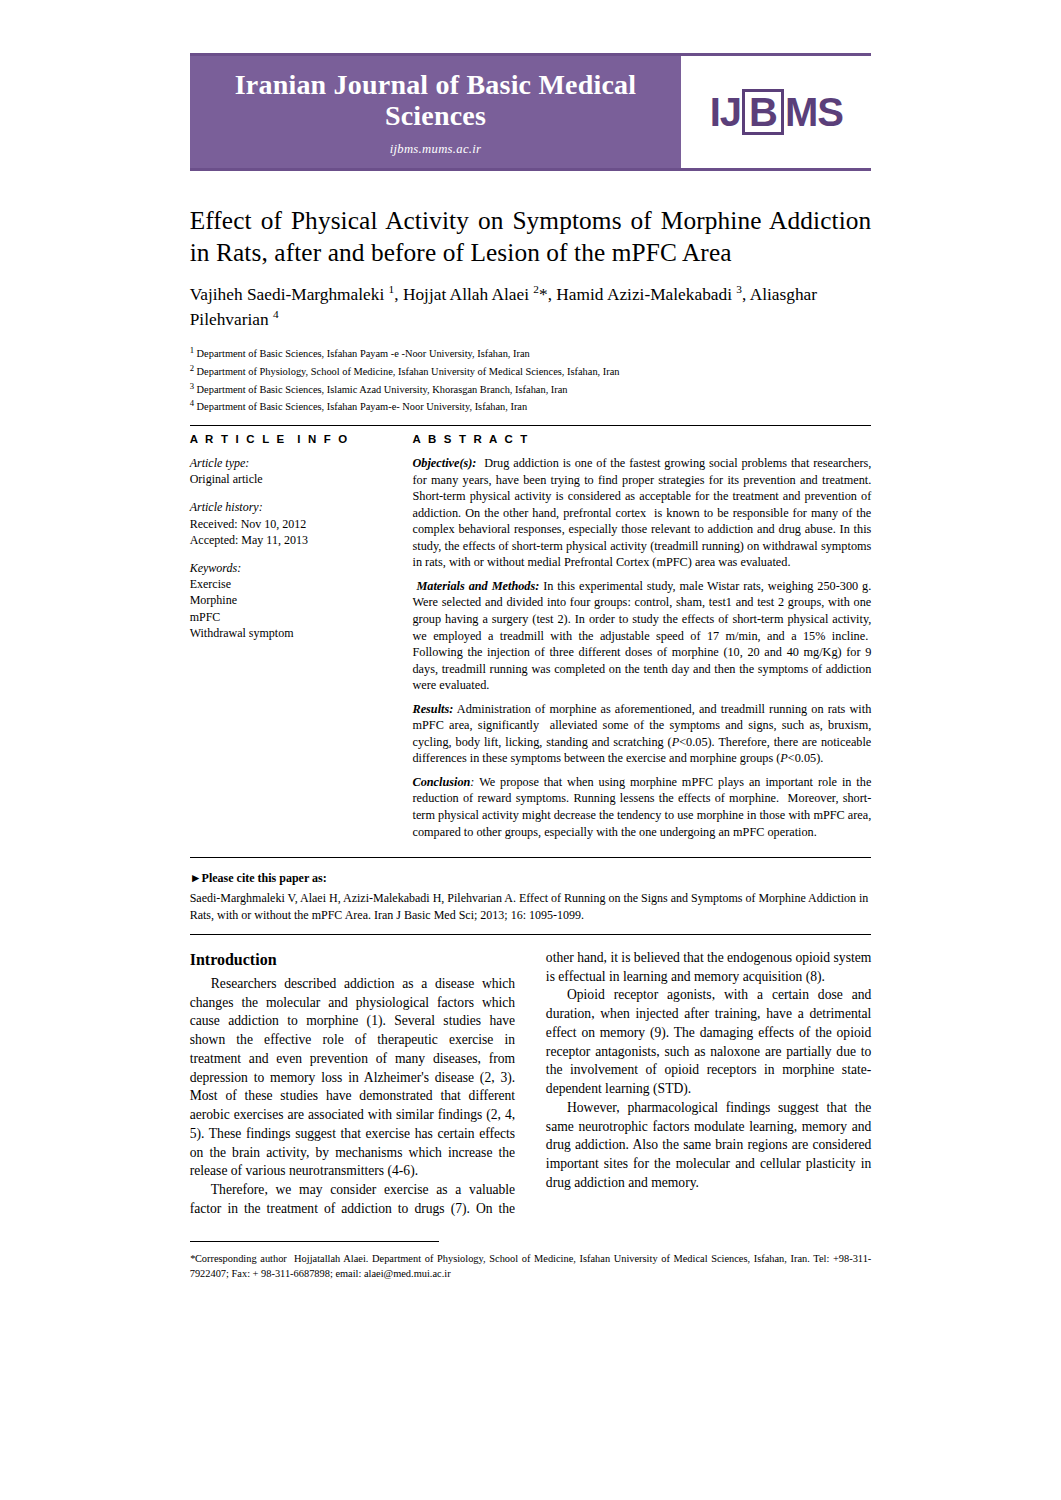Iranian Journal of Basic Medical Sciences
ijbms.mums.ac.ir
IJ BMS
Effect of Physical Activity on Symptoms of Morphine Addiction in Rats, after and before of Lesion of the mPFC Area
Vajiheh Saedi-Marghmaleki 1, Hojjat Allah Alaei 2*, Hamid Azizi-Malekabadi 3, Aliasghar Pilehvarian 4
1 Department of Basic Sciences, Isfahan Payam -e -Noor University, Isfahan, Iran
2 Department of Physiology, School of Medicine, Isfahan University of Medical Sciences, Isfahan, Iran
3 Department of Basic Sciences, Islamic Azad University, Khorasgan Branch, Isfahan, Iran
4 Department of Basic Sciences, Isfahan Payam-e- Noor University, Isfahan, Iran
A R T I C L E I N F O
Article type: Original article
Article history: Received: Nov 10, 2012 Accepted: May 11, 2013
Keywords: Exercise Morphine mPFC Withdrawal symptom
A B S T R A C T
Objective(s): Drug addiction is one of the fastest growing social problems that researchers, for many years, have been trying to find proper strategies for its prevention and treatment. Short-term physical activity is considered as acceptable for the treatment and prevention of addiction. On the other hand, prefrontal cortex is known to be responsible for many of the complex behavioral responses, especially those relevant to addiction and drug abuse. In this study, the effects of short-term physical activity (treadmill running) on withdrawal symptoms in rats, with or without medial Prefrontal Cortex (mPFC) area was evaluated.
Materials and Methods: In this experimental study, male Wistar rats, weighing 250-300 g. Were selected and divided into four groups: control, sham, test1 and test 2 groups, with one group having a surgery (test 2). In order to study the effects of short-term physical activity, we employed a treadmill with the adjustable speed of 17 m/min, and a 15% incline. Following the injection of three different doses of morphine (10, 20 and 40 mg/Kg) for 9 days, treadmill running was completed on the tenth day and then the symptoms of addiction were evaluated.
Results: Administration of morphine as aforementioned, and treadmill running on rats with mPFC area, significantly alleviated some of the symptoms and signs, such as, bruxism, cycling, body lift, licking, standing and scratching (P<0.05). Therefore, there are noticeable differences in these symptoms between the exercise and morphine groups (P<0.05).
Conclusion: We propose that when using morphine mPFC plays an important role in the reduction of reward symptoms. Running lessens the effects of morphine. Moreover, short-term physical activity might decrease the tendency to use morphine in those with mPFC area, compared to other groups, especially with the one undergoing an mPFC operation.
►Please cite this paper as:
Saedi-Marghmaleki V, Alaei H, Azizi-Malekabadi H, Pilehvarian A. Effect of Running on the Signs and Symptoms of Morphine Addiction in Rats, with or without the mPFC Area. Iran J Basic Med Sci; 2013; 16: 1095-1099.
Introduction
Researchers described addiction as a disease which changes the molecular and physiological factors which cause addiction to morphine (1). Several studies have shown the effective role of therapeutic exercise in treatment and even prevention of many diseases, from depression to memory loss in Alzheimer's disease (2, 3). Most of these studies have demonstrated that different aerobic exercises are associated with similar findings (2, 4, 5). These findings suggest that exercise has certain effects on the brain activity, by mechanisms which increase the release of various neurotransmitters (4-6).
Therefore, we may consider exercise as a valuable factor in the treatment of addiction to drugs (7). On the other hand, it is believed that the endogenous opioid system is effectual in learning and memory acquisition (8).
Opioid receptor agonists, with a certain dose and duration, when injected after training, have a detrimental effect on memory (9). The damaging effects of the opioid receptor antagonists, such as naloxone are partially due to the involvement of opioid receptors in morphine state-dependent learning (STD).
However, pharmacological findings suggest that the same neurotrophic factors modulate learning, memory and drug addiction. Also the same brain regions are considered important sites for the molecular and cellular plasticity in drug addiction and memory.
*Corresponding author Hojjatallah Alaei. Department of Physiology, School of Medicine, Isfahan University of Medical Sciences, Isfahan, Iran. Tel: +98-311-7922407; Fax: + 98-311-6687898; email: alaei@med.mui.ac.ir